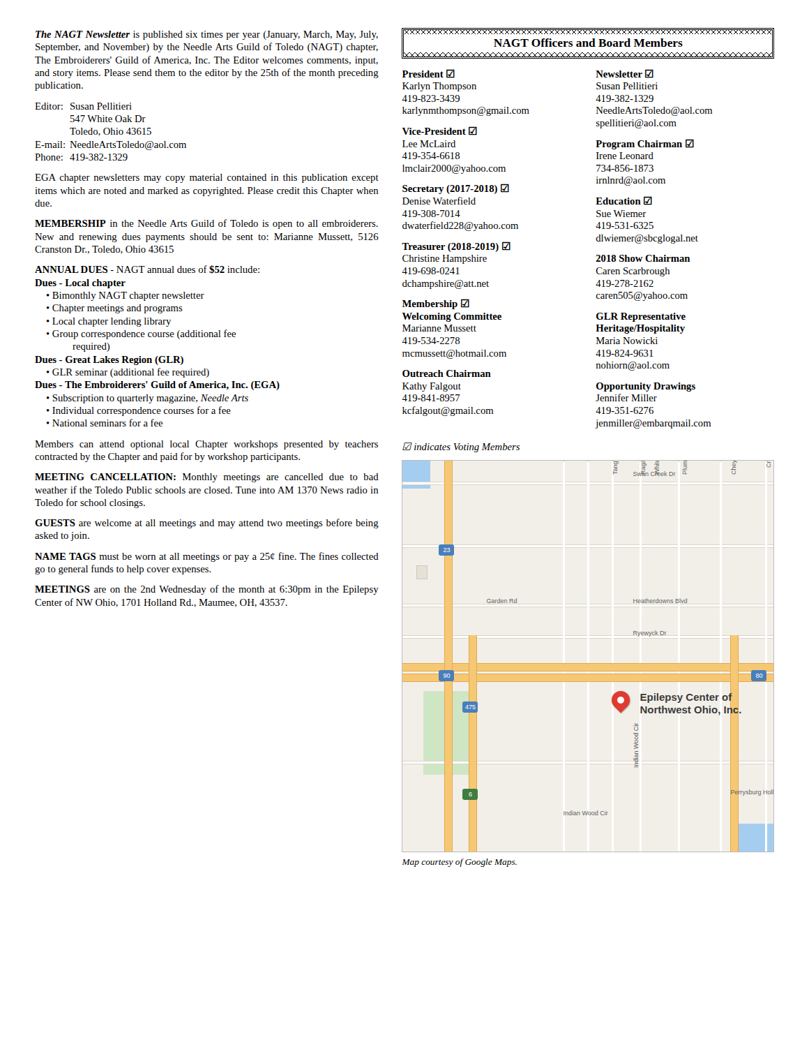The NAGT Newsletter is published six times per year (January, March, May, July, September, and November) by the Needle Arts Guild of Toledo (NAGT) chapter, The Embroiderers' Guild of America, Inc. The Editor welcomes comments, input, and story items. Please send them to the editor by the 25th of the month preceding publication.
| Editor: | Susan Pellitieri |
| | 547 White Oak Dr |
| | Toledo, Ohio 43615 |
| E-mail: | NeedleArtsToledo@aol.com |
| Phone: | 419-382-1329 |
EGA chapter newsletters may copy material contained in this publication except items which are noted and marked as copyrighted. Please credit this Chapter when due.
MEMBERSHIP in the Needle Arts Guild of Toledo is open to all embroiderers. New and renewing dues payments should be sent to: Marianne Mussett, 5126 Cranston Dr., Toledo, Ohio 43615
ANNUAL DUES - NAGT annual dues of $52 include:
Dues - Local chapter
Bimonthly NAGT chapter newsletter
Chapter meetings and programs
Local chapter lending library
Group correspondence course (additional fee required)
Dues - Great Lakes Region (GLR)
GLR seminar (additional fee required)
Dues - The Embroiderers' Guild of America, Inc. (EGA)
Subscription to quarterly magazine, Needle Arts
Individual correspondence courses for a fee
National seminars for a fee
Members can attend optional local Chapter workshops presented by teachers contracted by the Chapter and paid for by workshop participants.
MEETING CANCELLATION: Monthly meetings are cancelled due to bad weather if the Toledo Public schools are closed. Tune into AM 1370 News radio in Toledo for school closings.
GUESTS are welcome at all meetings and may attend two meetings before being asked to join.
NAME TAGS must be worn at all meetings or pay a 25¢ fine. The fines collected go to general funds to help cover expenses.
MEETINGS are on the 2nd Wednesday of the month at 6:30pm in the Epilepsy Center of NW Ohio, 1701 Holland Rd., Maumee, OH, 43537.
NAGT Officers and Board Members
President ☑
Karlyn Thompson
419-823-3439
karlynmthompson@gmail.com
Vice-President ☑
Lee McLaird
419-354-6618
lmclair2000@yahoo.com
Secretary (2017-2018) ☑
Denise Waterfield
419-308-7014
dwaterfield228@yahoo.com
Treasurer (2018-2019) ☑
Christine Hampshire
419-698-0241
dchampshire@att.net
Membership ☑
Welcoming Committee
Marianne Mussett
419-534-2278
mcmussett@hotmail.com
Outreach Chairman
Kathy Falgout
419-841-8957
kcfalgout@gmail.com
Newsletter ☑
Susan Pellitieri
419-382-1329
NeedleArtsToledo@aol.com
spellitieri@aol.com
Program Chairman ☑
Irene Leonard
734-856-1873
irnlnrd@aol.com
Education ☑
Sue Wiemer
419-531-6325
dlwiemer@sbcglogal.net
2018 Show Chairman
Caren Scarbrough
419-278-2162
caren505@yahoo.com
GLR Representative
Heritage/Hospitality
Maria Nowicki
419-824-9631
nohiorn@aol.com
Opportunity Drawings
Jennifer Miller
419-351-6276
jenmiller@embarqmail.com
☑ indicates Voting Members
23
90
80
475
6
Swan Creek Dr
Tanglewood Dr
Ragan Woods Dr
Whitechapel Dr
Plum Leaf Ln
Cheyenne Blvd
Crestl
Garden Rd
Heatherdowns Blvd
Ryewyck Dr
Indian Wood Cir
Indian Wood Cir
Perrysburg Holland
Epilepsy Center of
Northwest Ohio, Inc.
Map courtesy of Google Maps.